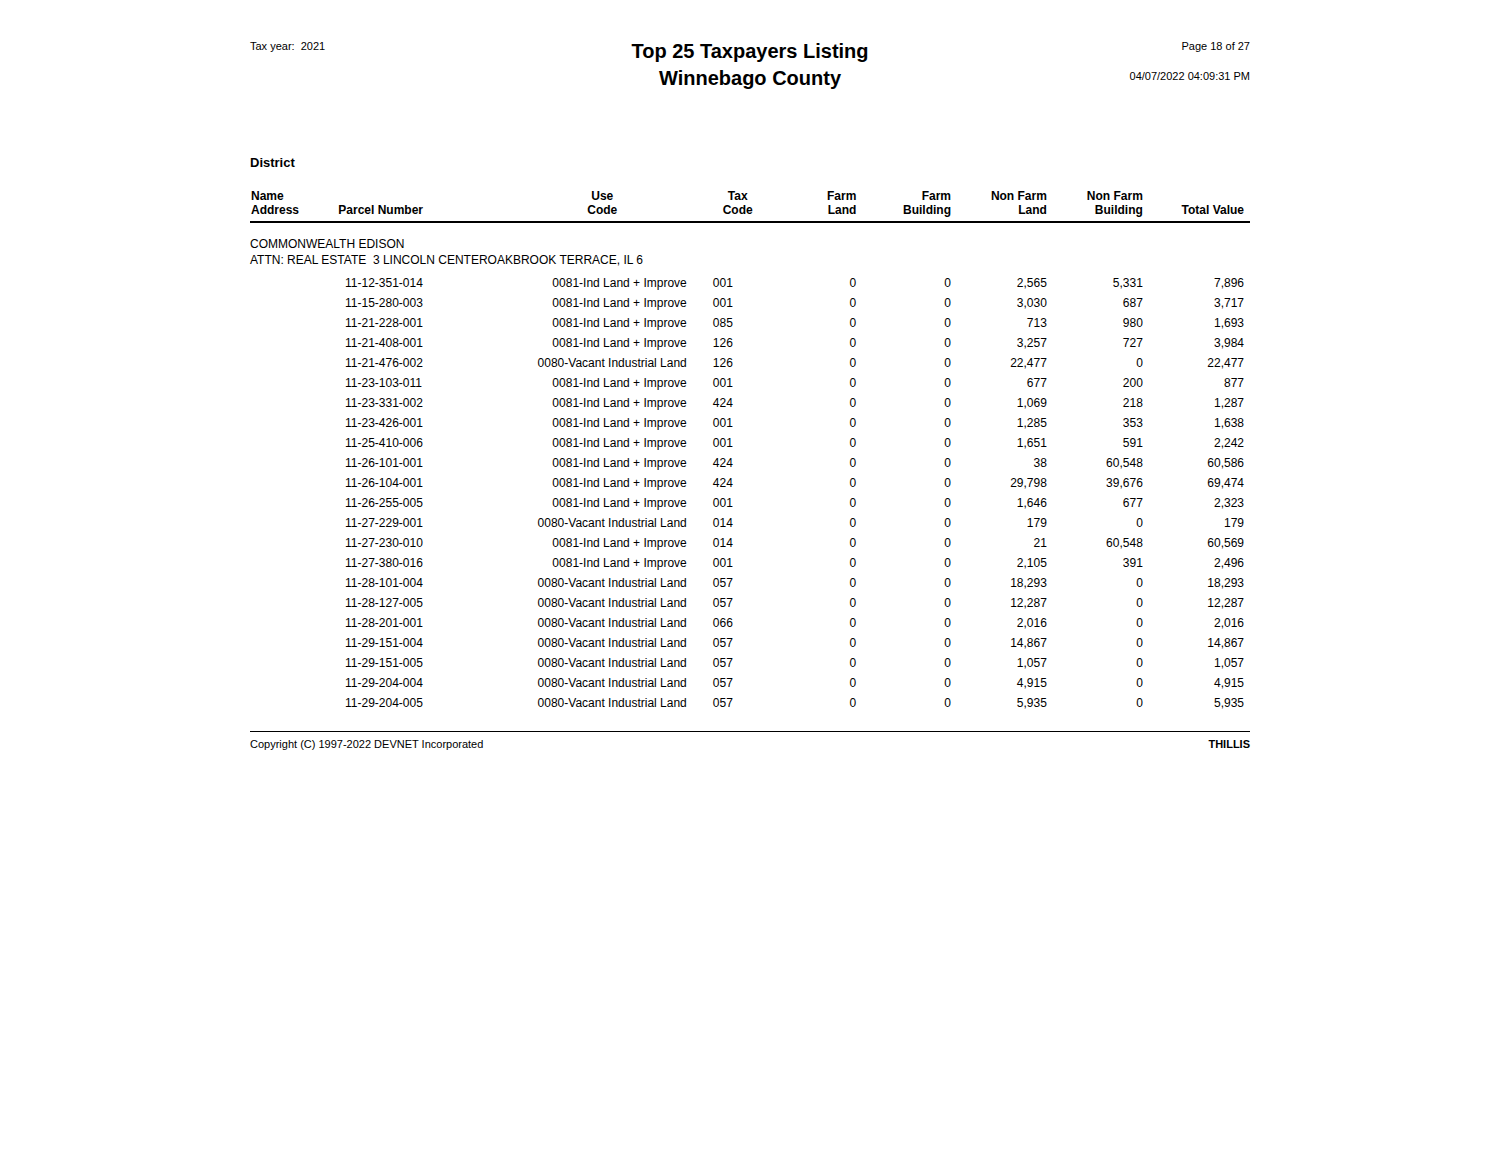Tax year: 2021
Page 18 of 27
04/07/2022 04:09:31 PM
Top 25 Taxpayers Listing
Winnebago County
District
| Name Address | Parcel Number | Use Code | Tax Code | Farm Land | Farm Building | Non Farm Land | Non Farm Building | Total Value |
| --- | --- | --- | --- | --- | --- | --- | --- | --- |
| COMMONWEALTH EDISON |
| ATTN: REAL ESTATE 3 LINCOLN CENTEROAKBROOK TERRACE, IL 6 |
| 11-12-351-014 | 0081-Ind Land + Improve | 001 | 0 | 0 | 2,565 | 5,331 | 7,896 |
| 11-15-280-003 | 0081-Ind Land + Improve | 001 | 0 | 0 | 3,030 | 687 | 3,717 |
| 11-21-228-001 | 0081-Ind Land + Improve | 085 | 0 | 0 | 713 | 980 | 1,693 |
| 11-21-408-001 | 0081-Ind Land + Improve | 126 | 0 | 0 | 3,257 | 727 | 3,984 |
| 11-21-476-002 | 0080-Vacant Industrial Land | 126 | 0 | 0 | 22,477 | 0 | 22,477 |
| 11-23-103-011 | 0081-Ind Land + Improve | 001 | 0 | 0 | 677 | 200 | 877 |
| 11-23-331-002 | 0081-Ind Land + Improve | 424 | 0 | 0 | 1,069 | 218 | 1,287 |
| 11-23-426-001 | 0081-Ind Land + Improve | 001 | 0 | 0 | 1,285 | 353 | 1,638 |
| 11-25-410-006 | 0081-Ind Land + Improve | 001 | 0 | 0 | 1,651 | 591 | 2,242 |
| 11-26-101-001 | 0081-Ind Land + Improve | 424 | 0 | 0 | 38 | 60,548 | 60,586 |
| 11-26-104-001 | 0081-Ind Land + Improve | 424 | 0 | 0 | 29,798 | 39,676 | 69,474 |
| 11-26-255-005 | 0081-Ind Land + Improve | 001 | 0 | 0 | 1,646 | 677 | 2,323 |
| 11-27-229-001 | 0080-Vacant Industrial Land | 014 | 0 | 0 | 179 | 0 | 179 |
| 11-27-230-010 | 0081-Ind Land + Improve | 014 | 0 | 0 | 21 | 60,548 | 60,569 |
| 11-27-380-016 | 0081-Ind Land + Improve | 001 | 0 | 0 | 2,105 | 391 | 2,496 |
| 11-28-101-004 | 0080-Vacant Industrial Land | 057 | 0 | 0 | 18,293 | 0 | 18,293 |
| 11-28-127-005 | 0080-Vacant Industrial Land | 057 | 0 | 0 | 12,287 | 0 | 12,287 |
| 11-28-201-001 | 0080-Vacant Industrial Land | 066 | 0 | 0 | 2,016 | 0 | 2,016 |
| 11-29-151-004 | 0080-Vacant Industrial Land | 057 | 0 | 0 | 14,867 | 0 | 14,867 |
| 11-29-151-005 | 0080-Vacant Industrial Land | 057 | 0 | 0 | 1,057 | 0 | 1,057 |
| 11-29-204-004 | 0080-Vacant Industrial Land | 057 | 0 | 0 | 4,915 | 0 | 4,915 |
| 11-29-204-005 | 0080-Vacant Industrial Land | 057 | 0 | 0 | 5,935 | 0 | 5,935 |
Copyright (C) 1997-2022 DEVNET Incorporated THILLIS